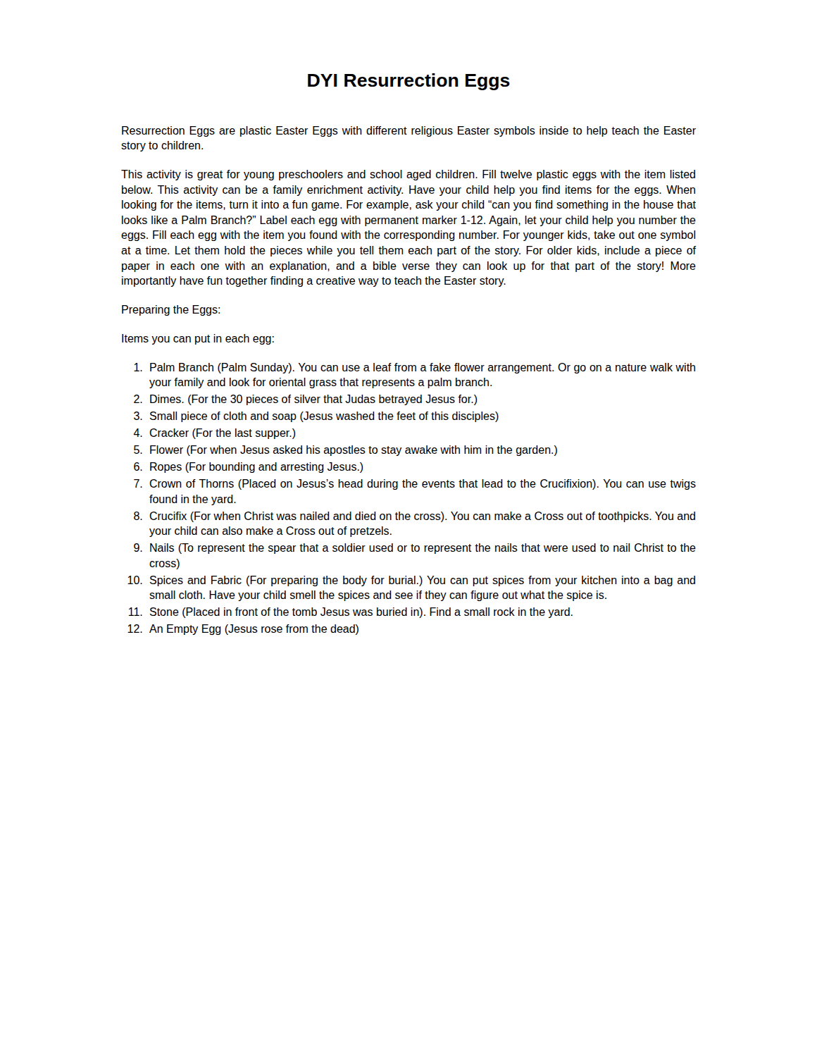DYI Resurrection Eggs
Resurrection Eggs are plastic Easter Eggs with different religious Easter symbols inside to help teach the Easter story to children.
This activity is great for young preschoolers and school aged children. Fill twelve plastic eggs with the item listed below. This activity can be a family enrichment activity. Have your child help you find items for the eggs. When looking for the items, turn it into a fun game. For example, ask your child “can you find something in the house that looks like a Palm Branch?” Label each egg with permanent marker 1-12. Again, let your child help you number the eggs. Fill each egg with the item you found with the corresponding number. For younger kids, take out one symbol at a time. Let them hold the pieces while you tell them each part of the story. For older kids, include a piece of paper in each one with an explanation, and a bible verse they can look up for that part of the story! More importantly have fun together finding a creative way to teach the Easter story.
Preparing the Eggs:
Items you can put in each egg:
Palm Branch (Palm Sunday). You can use a leaf from a fake flower arrangement. Or go on a nature walk with your family and look for oriental grass that represents a palm branch.
Dimes. (For the 30 pieces of silver that Judas betrayed Jesus for.)
Small piece of cloth and soap (Jesus washed the feet of this disciples)
Cracker (For the last supper.)
Flower (For when Jesus asked his apostles to stay awake with him in the garden.)
Ropes (For bounding and arresting Jesus.)
Crown of Thorns (Placed on Jesus’s head during the events that lead to the Crucifixion). You can use twigs found in the yard.
Crucifix (For when Christ was nailed and died on the cross). You can make a Cross out of toothpicks. You and your child can also make a Cross out of pretzels.
Nails (To represent the spear that a soldier used or to represent the nails that were used to nail Christ to the cross)
Spices and Fabric (For preparing the body for burial.) You can put spices from your kitchen into a bag and small cloth. Have your child smell the spices and see if they can figure out what the spice is.
Stone (Placed in front of the tomb Jesus was buried in). Find a small rock in the yard.
An Empty Egg (Jesus rose from the dead)